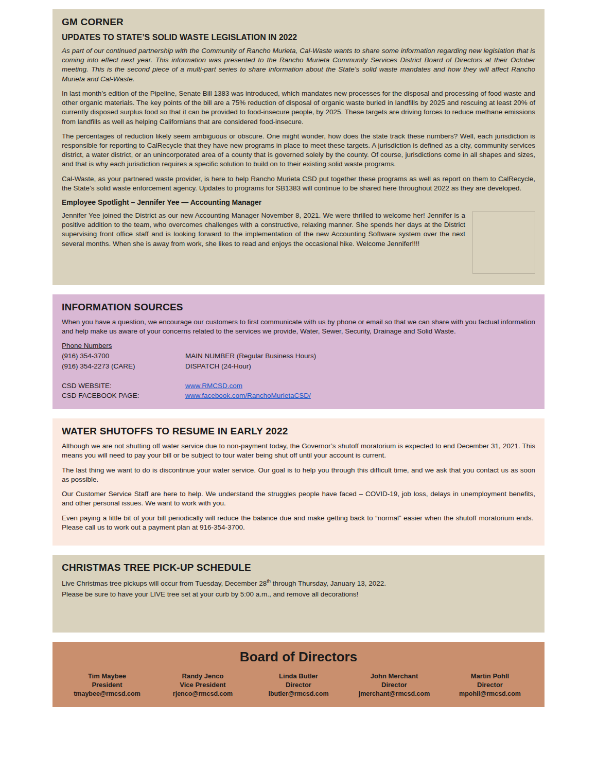GM CORNER
UPDATES TO STATE’S SOLID WASTE LEGISLATION IN 2022
As part of our continued partnership with the Community of Rancho Murieta, Cal-Waste wants to share some information regarding new legislation that is coming into effect next year. This information was presented to the Rancho Murieta Community Services District Board of Directors at their October meeting. This is the second piece of a multi-part series to share information about the State’s solid waste mandates and how they will affect Rancho Murieta and Cal-Waste.
In last month’s edition of the Pipeline, Senate Bill 1383 was introduced, which mandates new processes for the disposal and processing of food waste and other organic materials. The key points of the bill are a 75% reduction of disposal of organic waste buried in landfills by 2025 and rescuing at least 20% of currently disposed surplus food so that it can be provided to food-insecure people, by 2025. These targets are driving forces to reduce methane emissions from landfills as well as helping Californians that are considered food-insecure.
The percentages of reduction likely seem ambiguous or obscure. One might wonder, how does the state track these numbers? Well, each jurisdiction is responsible for reporting to CalRecycle that they have new programs in place to meet these targets. A jurisdiction is defined as a city, community services district, a water district, or an unincorporated area of a county that is governed solely by the county. Of course, jurisdictions come in all shapes and sizes, and that is why each jurisdiction requires a specific solution to build on to their existing solid waste programs.
Cal-Waste, as your partnered waste provider, is here to help Rancho Murieta CSD put together these programs as well as report on them to CalRecycle, the State’s solid waste enforcement agency. Updates to programs for SB1383 will continue to be shared here throughout 2022 as they are developed.
Employee Spotlight – Jennifer Yee — Accounting Manager
Jennifer Yee joined the District as our new Accounting Manager November 8, 2021. We were thrilled to welcome her! Jennifer is a positive addition to the team, who overcomes challenges with a constructive, relaxing manner. She spends her days at the District supervising front office staff and is looking forward to the implementation of the new Accounting Software system over the next several months. When she is away from work, she likes to read and enjoys the occasional hike. Welcome Jennifer!!!!
INFORMATION SOURCES
When you have a question, we encourage our customers to first communicate with us by phone or email so that we can share with you factual information and help make us aware of your concerns related to the services we provide, Water, Sewer, Security, Drainage and Solid Waste.
Phone Numbers
| (916) 354-3700 | MAIN NUMBER (Regular Business Hours) |
| (916) 354-2273 (CARE) | DISPATCH (24-Hour) |
| CSD WEBSITE: | www.RMCSD.com |
| CSD FACEBOOK PAGE: | www.facebook.com/RanchoMurietaCSD/ |
WATER SHUTOFFS TO RESUME IN EARLY 2022
Although we are not shutting off water service due to non-payment today, the Governor’s shutoff moratorium is expected to end December 31, 2021. This means you will need to pay your bill or be subject to tour water being shut off until your account is current.
The last thing we want to do is discontinue your water service. Our goal is to help you through this difficult time, and we ask that you contact us as soon as possible.
Our Customer Service Staff are here to help. We understand the struggles people have faced – COVID-19, job loss, delays in unemployment benefits, and other personal issues. We want to work with you.
Even paying a little bit of your bill periodically will reduce the balance due and make getting back to “normal” easier when the shutoff moratorium ends. Please call us to work out a payment plan at 916-354-3700.
CHRISTMAS TREE PICK-UP SCHEDULE
Live Christmas tree pickups will occur from Tuesday, December 28th through Thursday, January 13, 2022.
Please be sure to have your LIVE tree set at your curb by 5:00 a.m., and remove all decorations!
Board of Directors
Tim Maybee
President
tmaybee@rmcsd.com
Randy Jenco
Vice President
rjenco@rmcsd.com
Linda Butler
Director
lbutler@rmcsd.com
John Merchant
Director
jmerchant@rmcsd.com
Martin Pohll
Director
mpohll@rmcsd.com